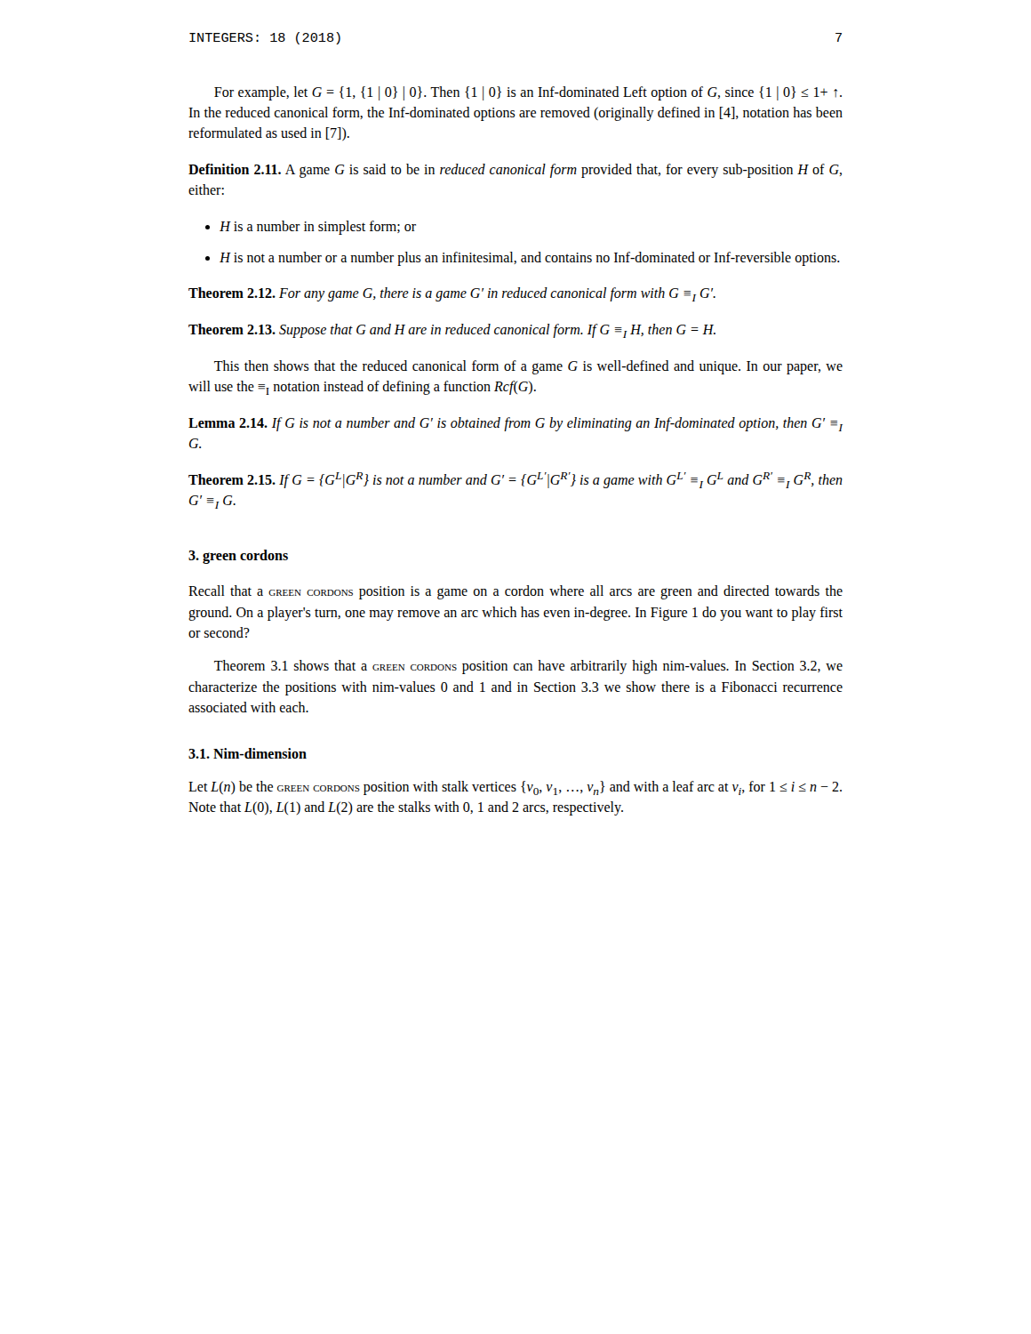INTEGERS: 18 (2018) 7
For example, let G = {1, {1 | 0} | 0}. Then {1 | 0} is an Inf-dominated Left option of G, since {1 | 0} ≤ 1+ ↑. In the reduced canonical form, the Inf-dominated options are removed (originally defined in [4], notation has been reformulated as used in [7]).
Definition 2.11. A game G is said to be in reduced canonical form provided that, for every sub-position H of G, either:
H is a number in simplest form; or
H is not a number or a number plus an infinitesimal, and contains no Inf-dominated or Inf-reversible options.
Theorem 2.12. For any game G, there is a game G′ in reduced canonical form with G ≡I G′.
Theorem 2.13. Suppose that G and H are in reduced canonical form. If G ≡I H, then G = H.
This then shows that the reduced canonical form of a game G is well-defined and unique. In our paper, we will use the ≡I notation instead of defining a function Rcf(G).
Lemma 2.14. If G is not a number and G′ is obtained from G by eliminating an Inf-dominated option, then G′ ≡I G.
Theorem 2.15. If G = {GL|GR} is not a number and G′ = {GL′|GR′} is a game with GL′ ≡I GL and GR′ ≡I GR, then G′ ≡I G.
3. green cordons
Recall that a green cordons position is a game on a cordon where all arcs are green and directed towards the ground. On a player's turn, one may remove an arc which has even in-degree. In Figure 1 do you want to play first or second?
Theorem 3.1 shows that a green cordons position can have arbitrarily high nim-values. In Section 3.2, we characterize the positions with nim-values 0 and 1 and in Section 3.3 we show there is a Fibonacci recurrence associated with each.
3.1. Nim-dimension
Let L(n) be the green cordons position with stalk vertices {v0, v1, …, vn} and with a leaf arc at vi, for 1 ≤ i ≤ n − 2. Note that L(0), L(1) and L(2) are the stalks with 0, 1 and 2 arcs, respectively.